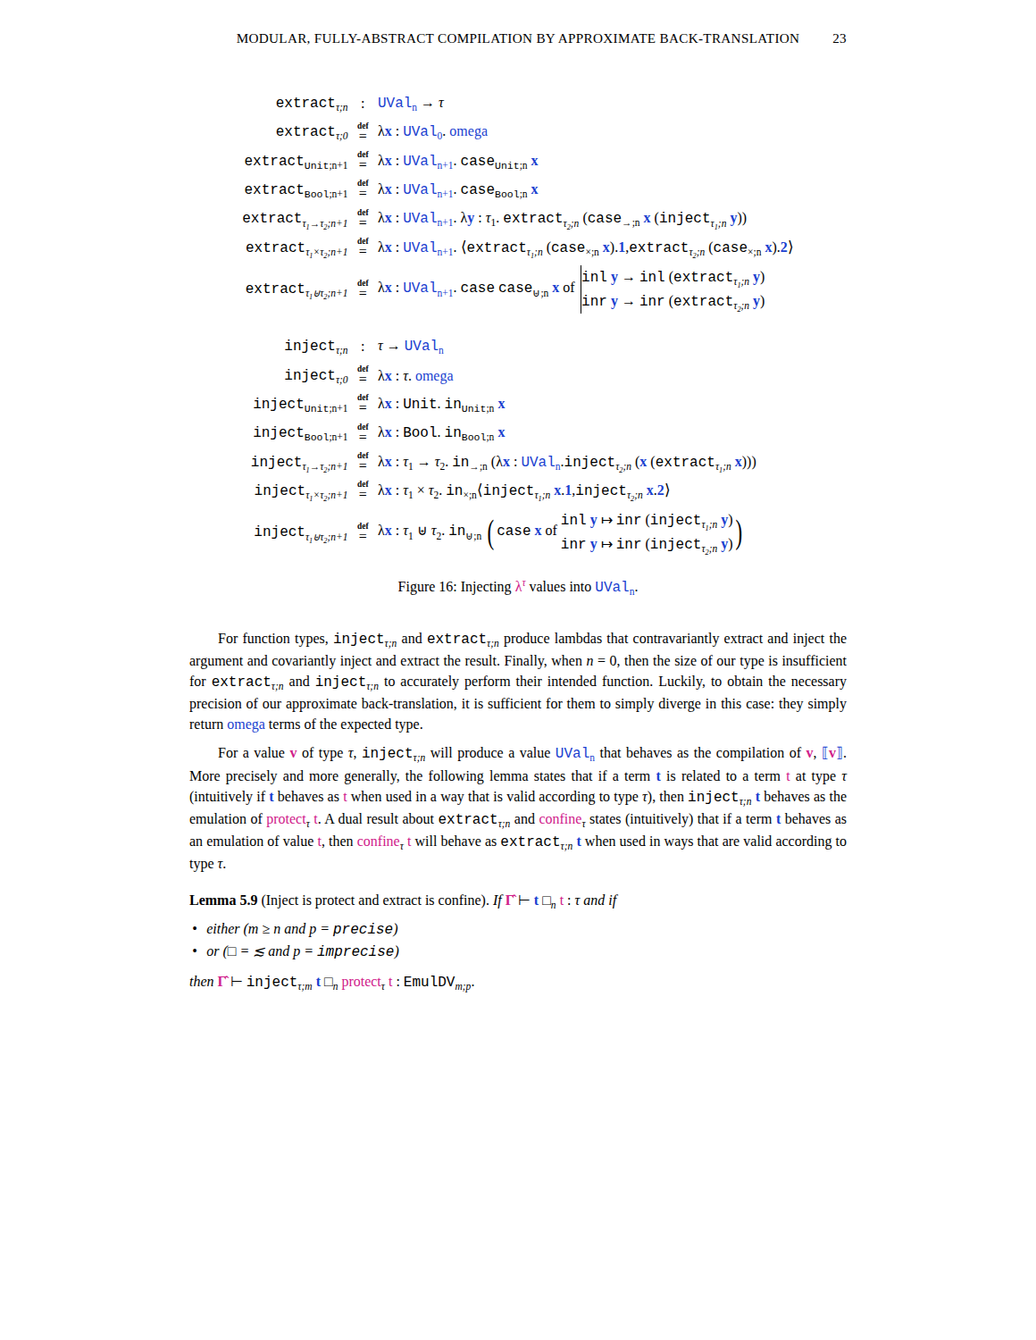MODULAR, FULLY-ABSTRACT COMPILATION BY APPROXIMATE BACK-TRANSLATION 23
extractτ;n
:
UValn → τ
extractτ;0
def=
λx : UVal0. omega
extractUnit;n+1
def=
λx : UValn+1. caseUnit;n x
extractBool;n+1
def=
λx : UValn+1. caseBool;n x
extractτ1→τ2;n+1
def=
λx : UValn+1. λy : τ1. extractτ2;n (case→;n x (injectτ1;n y))
extractτ1×τ2;n+1
def=
λx : UValn+1. ⟨extractτ1;n (case×;n x).1,extractτ2;n (case×;n x).2⟩
extractτ1⊎τ2;n+1
def=
λx : UValn+1. case case⊎;n x of inl y → inl (extractτ1;n y) inr y → inr (extractτ2;n y)
injectτ;n
:
τ → UValn
injectτ;0
def=
λx : τ. omega
injectUnit;n+1
def=
λx : Unit. inUnit;n x
injectBool;n+1
def=
λx : Bool. inBool;n x
injectτ1→τ2;n+1
def=
λx : τ1 → τ2. in→;n (λx : UValn.injectτ2;n (x (extractτ1;n x)))
injectτ1×τ2;n+1
def=
λx : τ1 × τ2. in×;n⟨injectτ1;n x.1,injectτ2;n x.2⟩
injectτ1⊎τ2;n+1
def=
λx : τ1 ⊎ τ2. in⊎;n (case x of inl y ↦ inr (injectτ1;n y) inr y ↦ inr (injectτ2;n y))
Figure 16: Injecting λτ values into UValn.
For function types, injectτ;n and extractτ;n produce lambdas that contravariantly extract and inject the argument and covariantly inject and extract the result. Finally, when n = 0, then the size of our type is insufficient for extractτ;n and injectτ;n to accurately perform their intended function. Luckily, to obtain the necessary precision of our approximate back-translation, it is sufficient for them to simply diverge in this case: they simply return omega terms of the expected type.
For a value v of type τ, injectτ;n will produce a value UValn that behaves as the compilation of v, ⟦v⟧. More precisely and more generally, the following lemma states that if a term t is related to a term t at type τ (intuitively if t behaves as t when used in a way that is valid according to type τ), then injectτ;n t behaves as the emulation of protectτ t. A dual result about extractτ;n and confineτ states (intuitively) that if a term t behaves as an emulation of value t, then confineτ t will behave as extractτ;n t when used in ways that are valid according to type τ.
Lemma 5.9 (Inject is protect and extract is confine). If Γ̂ ⊢ t □n t : τ and if
either (m ≥ n and p = precise)
or (□ = ≲ and p = imprecise)
then Γ̂ ⊢ injectτ;m t □n protectτ t : EmulDVm;p.